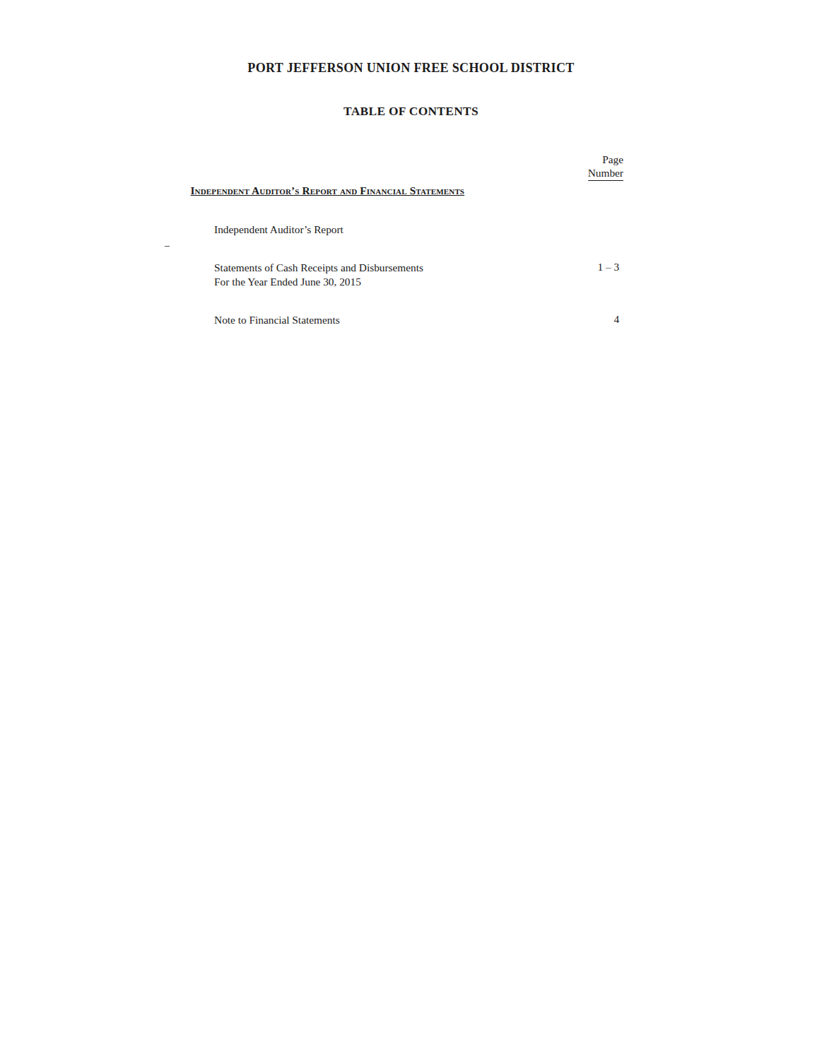Port Jefferson Union Free School District
Table of Contents
Page Number
Independent Auditor’s Report and Financial Statements
| Independent Auditor’s Report | |
| Statements of Cash Receipts and Disbursements For the Year Ended June 30, 2015 | 1 – 3 |
| Note to Financial Statements | 4 |